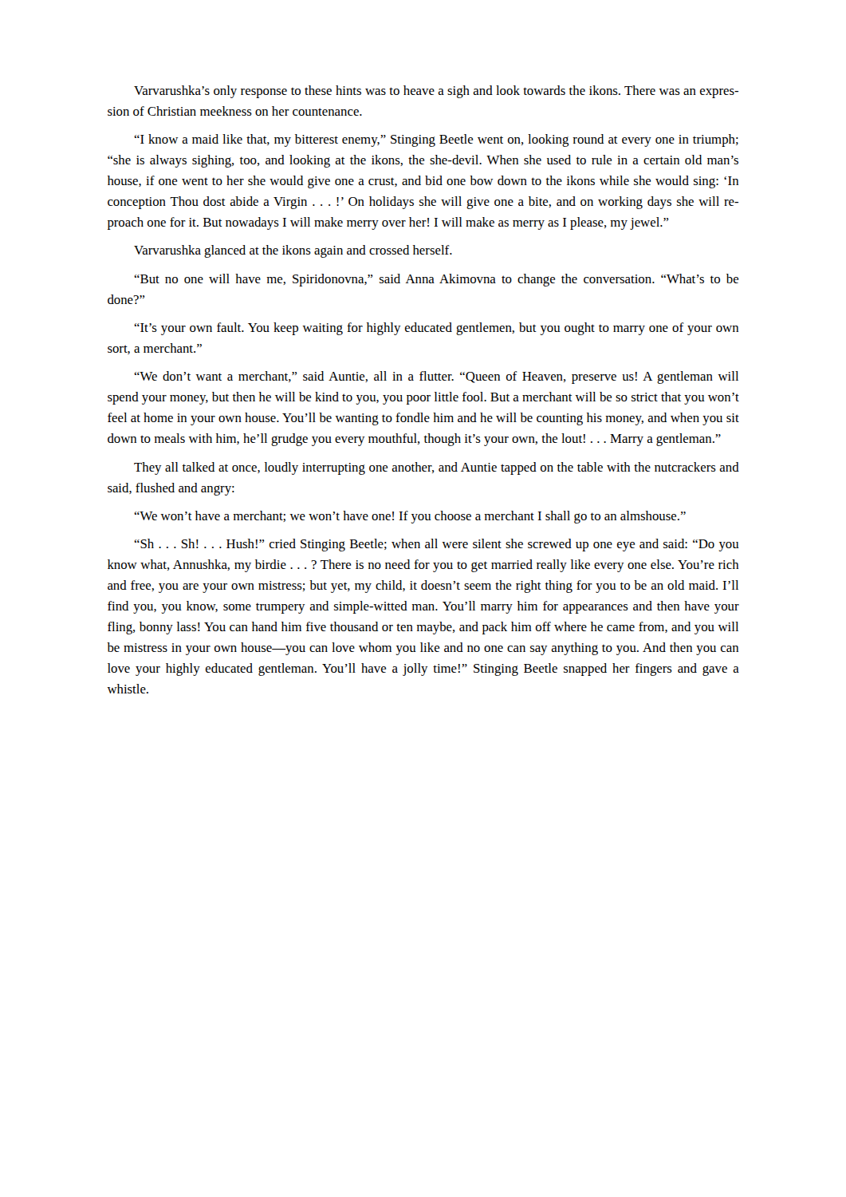Varvarushka’s only response to these hints was to heave a sigh and look towards the ikons. There was an expression of Christian meekness on her countenance.
“I know a maid like that, my bitterest enemy,” Stinging Beetle went on, looking round at every one in triumph; “she is always sighing, too, and looking at the ikons, the she-devil. When she used to rule in a certain old man’s house, if one went to her she would give one a crust, and bid one bow down to the ikons while she would sing: ‘In conception Thou dost abide a Virgin . . . !’ On holidays she will give one a bite, and on working days she will reproach one for it. But nowadays I will make merry over her! I will make as merry as I please, my jewel.”
Varvarushka glanced at the ikons again and crossed herself.
“But no one will have me, Spiridonovna,” said Anna Akimovna to change the conversation. “What’s to be done?”
“It’s your own fault. You keep waiting for highly educated gentlemen, but you ought to marry one of your own sort, a merchant.”
“We don’t want a merchant,” said Auntie, all in a flutter. “Queen of Heaven, preserve us! A gentleman will spend your money, but then he will be kind to you, you poor little fool. But a merchant will be so strict that you won’t feel at home in your own house. You’ll be wanting to fondle him and he will be counting his money, and when you sit down to meals with him, he’ll grudge you every mouthful, though it’s your own, the lout! . . . Marry a gentleman.”
They all talked at once, loudly interrupting one another, and Auntie tapped on the table with the nutcrackers and said, flushed and angry:
“We won’t have a merchant; we won’t have one! If you choose a merchant I shall go to an almshouse.”
“Sh . . . Sh! . . . Hush!” cried Stinging Beetle; when all were silent she screwed up one eye and said: “Do you know what, Annushka, my birdie . . . ? There is no need for you to get married really like every one else. You’re rich and free, you are your own mistress; but yet, my child, it doesn’t seem the right thing for you to be an old maid. I’ll find you, you know, some trumpery and simple-witted man. You’ll marry him for appearances and then have your fling, bonny lass! You can hand him five thousand or ten maybe, and pack him off where he came from, and you will be mistress in your own house—you can love whom you like and no one can say anything to you. And then you can love your highly educated gentleman. You’ll have a jolly time!” Stinging Beetle snapped her fingers and gave a whistle.